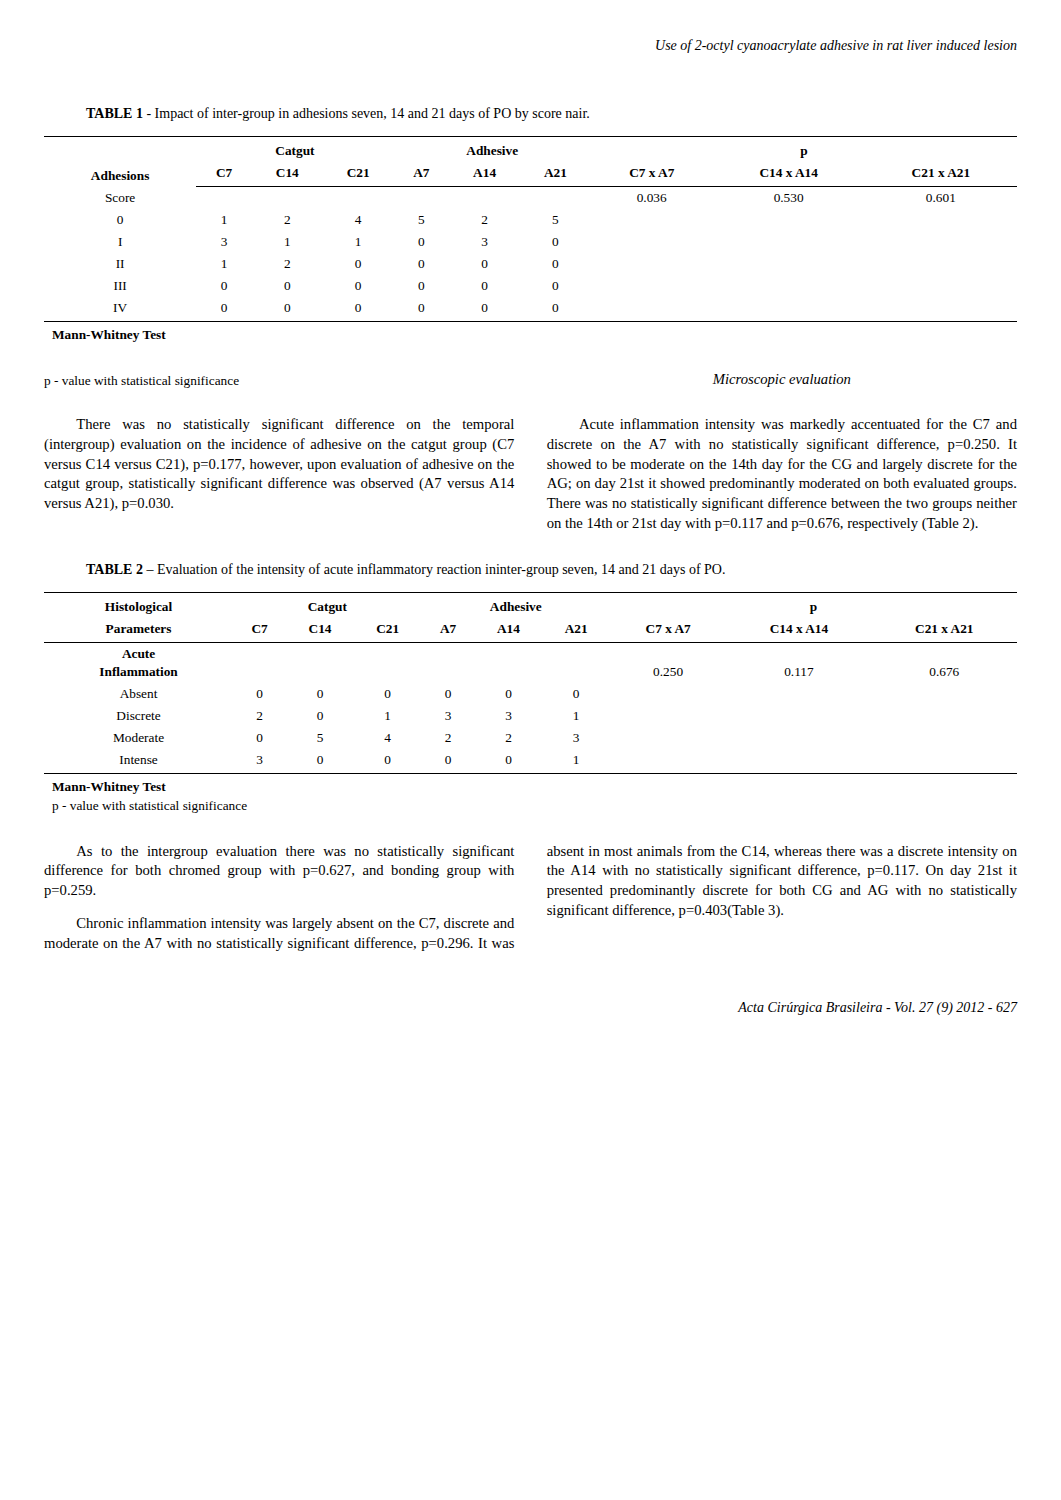Use of 2-octyl cyanoacrylate adhesive in rat liver induced lesion
TABLE 1 - Impact of inter-group in adhesions seven, 14 and 21 days of PO by score nair.
| Adhesions | Catgut | Adhesive | p |
| --- | --- | --- | --- |
| C7 | C14 | C21 | A7 | A14 | A21 | C7 x A7 | C14 x A14 | C21 x A21 |
| Score | | | | | | | 0.036 | 0.530 | 0.601 |
| 0 | 1 | 2 | 4 | 5 | 2 | 5 | | | |
| I | 3 | 1 | 1 | 0 | 3 | 0 | | | |
| II | 1 | 2 | 0 | 0 | 0 | 0 | | | |
| III | 0 | 0 | 0 | 0 | 0 | 0 | | | |
| IV | 0 | 0 | 0 | 0 | 0 | 0 | | | |
Mann-Whitney Test
p - value with statistical significance
Microscopic evaluation
There was no statistically significant difference on the temporal (intergroup) evaluation on the incidence of adhesive on the catgut group (C7 versus C14 versus C21), p=0.177, however, upon evaluation of adhesive on the catgut group, statistically significant difference was observed (A7 versus A14 versus A21), p=0.030.
Acute inflammation intensity was markedly accentuated for the C7 and discrete on the A7 with no statistically significant difference, p=0.250. It showed to be moderate on the 14th day for the CG and largely discrete for the AG; on day 21st it showed predominantly moderated on both evaluated groups. There was no statistically significant difference between the two groups neither on the 14th or 21st day with p=0.117 and p=0.676, respectively (Table 2).
TABLE 2 – Evaluation of the intensity of acute inflammatory reaction ininter-group seven, 14 and 21 days of PO.
| Histological | Catgut | Adhesive | p |
| --- | --- | --- | --- |
| Parameters | C7 | C14 | C21 | A7 | A14 | A21 | C7 x A7 | C14 x A14 | C21 x A21 |
| Acute Inflammation | | | | | | | 0.250 | 0.117 | 0.676 |
| Absent | 0 | 0 | 0 | 0 | 0 | 0 | | | |
| Discrete | 2 | 0 | 1 | 3 | 3 | 1 | | | |
| Moderate | 0 | 5 | 4 | 2 | 2 | 3 | | | |
| Intense | 3 | 0 | 0 | 0 | 0 | 1 | | | |
Mann-Whitney Test
p - value with statistical significance
As to the intergroup evaluation there was no statistically significant difference for both chromed group with p=0.627, and bonding group with p=0.259.
Chronic inflammation intensity was largely absent on the C7, discrete and moderate on the A7 with no statistically significant difference, p=0.296. It was absent in most animals from the C14, whereas there was a discrete intensity on the A14 with no statistically significant difference, p=0.117. On day 21st it presented predominantly discrete for both CG and AG with no statistically significant difference, p=0.403(Table 3).
Acta Cirúrgica Brasileira - Vol. 27 (9) 2012 - 627